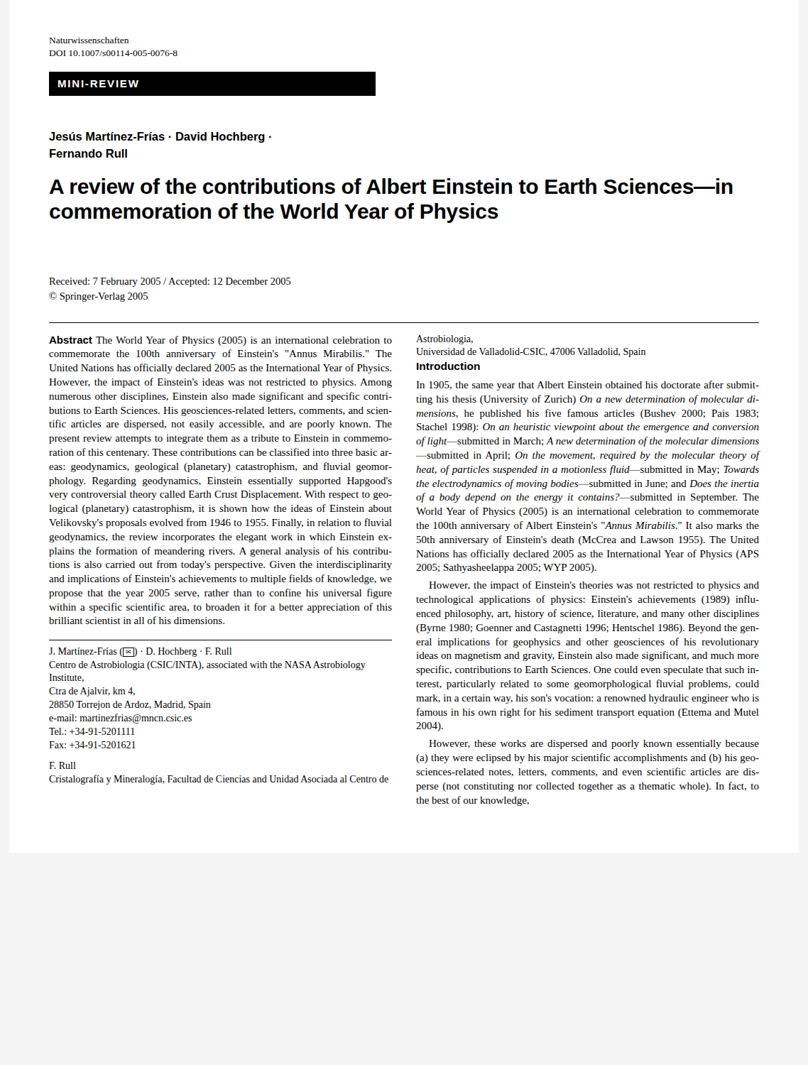Naturwissenschaften
DOI 10.1007/s00114-005-0076-8
MINI-REVIEW
Jesús Martínez-Frías · David Hochberg ·
Fernando Rull
A review of the contributions of Albert Einstein to Earth Sciences—in commemoration of the World Year of Physics
Received: 7 February 2005 / Accepted: 12 December 2005
© Springer-Verlag 2005
Abstract The World Year of Physics (2005) is an international celebration to commemorate the 100th anniversary of Einstein's "Annus Mirabilis." The United Nations has officially declared 2005 as the International Year of Physics. However, the impact of Einstein's ideas was not restricted to physics. Among numerous other disciplines, Einstein also made significant and specific contributions to Earth Sciences. His geosciences-related letters, comments, and scientific articles are dispersed, not easily accessible, and are poorly known. The present review attempts to integrate them as a tribute to Einstein in commemoration of this centenary. These contributions can be classified into three basic areas: geodynamics, geological (planetary) catastrophism, and fluvial geomorphology. Regarding geodynamics, Einstein essentially supported Hapgood's very controversial theory called Earth Crust Displacement. With respect to geological (planetary) catastrophism, it is shown how the ideas of Einstein about Velikovsky's proposals evolved from 1946 to 1955. Finally, in relation to fluvial geodynamics, the review incorporates the elegant work in which Einstein explains the formation of meandering rivers. A general analysis of his contributions is also carried out from today's perspective. Given the interdisciplinarity and implications of Einstein's achievements to multiple fields of knowledge, we propose that the year 2005 serve, rather than to confine his universal figure within a specific scientific area, to broaden it for a better appreciation of this brilliant scientist in all of his dimensions.
J. Martínez-Frías (✉) · D. Hochberg · F. Rull
Centro de Astrobiologia (CSIC/INTA), associated with the NASA Astrobiology Institute,
Ctra de Ajalvir, km 4,
28850 Torrejon de Ardoz, Madrid, Spain
e-mail: martinezfrias@mncn.csic.es
Tel.: +34-91-5201111
Fax: +34-91-5201621
F. Rull
Cristalografía y Mineralogía, Facultad de Ciencias and Unidad Asociada al Centro de Astrobiologia,
Universidad de Valladolid-CSIC, 47006 Valladolid, Spain
Introduction
In 1905, the same year that Albert Einstein obtained his doctorate after submitting his thesis (University of Zurich) On a new determination of molecular dimensions, he published his five famous articles (Bushev 2000; Pais 1983; Stachel 1998): On an heuristic viewpoint about the emergence and conversion of light—submitted in March; A new determination of the molecular dimensions—submitted in April; On the movement, required by the molecular theory of heat, of particles suspended in a motionless fluid—submitted in May; Towards the electrodynamics of moving bodies—submitted in June; and Does the inertia of a body depend on the energy it contains?—submitted in September. The World Year of Physics (2005) is an international celebration to commemorate the 100th anniversary of Albert Einstein's "Annus Mirabilis." It also marks the 50th anniversary of Einstein's death (McCrea and Lawson 1955). The United Nations has officially declared 2005 as the International Year of Physics (APS 2005; Sathyasheelappa 2005; WYP 2005).
However, the impact of Einstein's theories was not restricted to physics and technological applications of physics: Einstein's achievements (1989) influenced philosophy, art, history of science, literature, and many other disciplines (Byrne 1980; Goenner and Castagnetti 1996; Hentschel 1986). Beyond the general implications for geophysics and other geosciences of his revolutionary ideas on magnetism and gravity, Einstein also made significant, and much more specific, contributions to Earth Sciences. One could even speculate that such interest, particularly related to some geomorphological fluvial problems, could mark, in a certain way, his son's vocation: a renowned hydraulic engineer who is famous in his own right for his sediment transport equation (Ettema and Mutel 2004).
However, these works are dispersed and poorly known essentially because (a) they were eclipsed by his major scientific accomplishments and (b) his geosciences-related notes, letters, comments, and even scientific articles are disperse (not constituting nor collected together as a thematic whole). In fact, to the best of our knowledge,